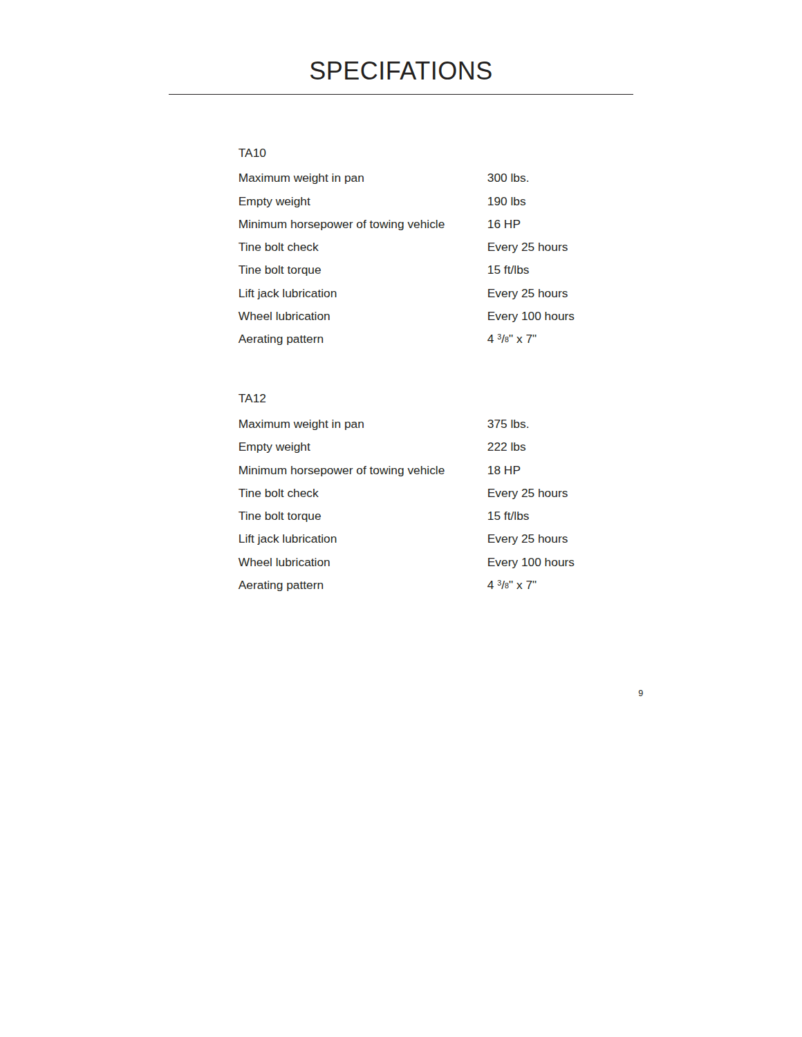SPECIFATIONS
TA10
| Maximum weight in pan | 300 lbs. |
| Empty weight | 190 lbs |
| Minimum horsepower of towing vehicle | 16 HP |
| Tine bolt check | Every 25 hours |
| Tine bolt torque | 15 ft/lbs |
| Lift jack lubrication | Every 25 hours |
| Wheel lubrication | Every 100 hours |
| Aerating pattern | 4 3 / 8 " x 7" |
TA12
| Maximum weight in pan | 375 lbs. |
| Empty weight | 222 lbs |
| Minimum horsepower of towing vehicle | 18 HP |
| Tine bolt check | Every 25 hours |
| Tine bolt torque | 15 ft/lbs |
| Lift jack lubrication | Every 25 hours |
| Wheel lubrication | Every 100 hours |
| Aerating pattern | 4 3 / 8 " x 7" |
9